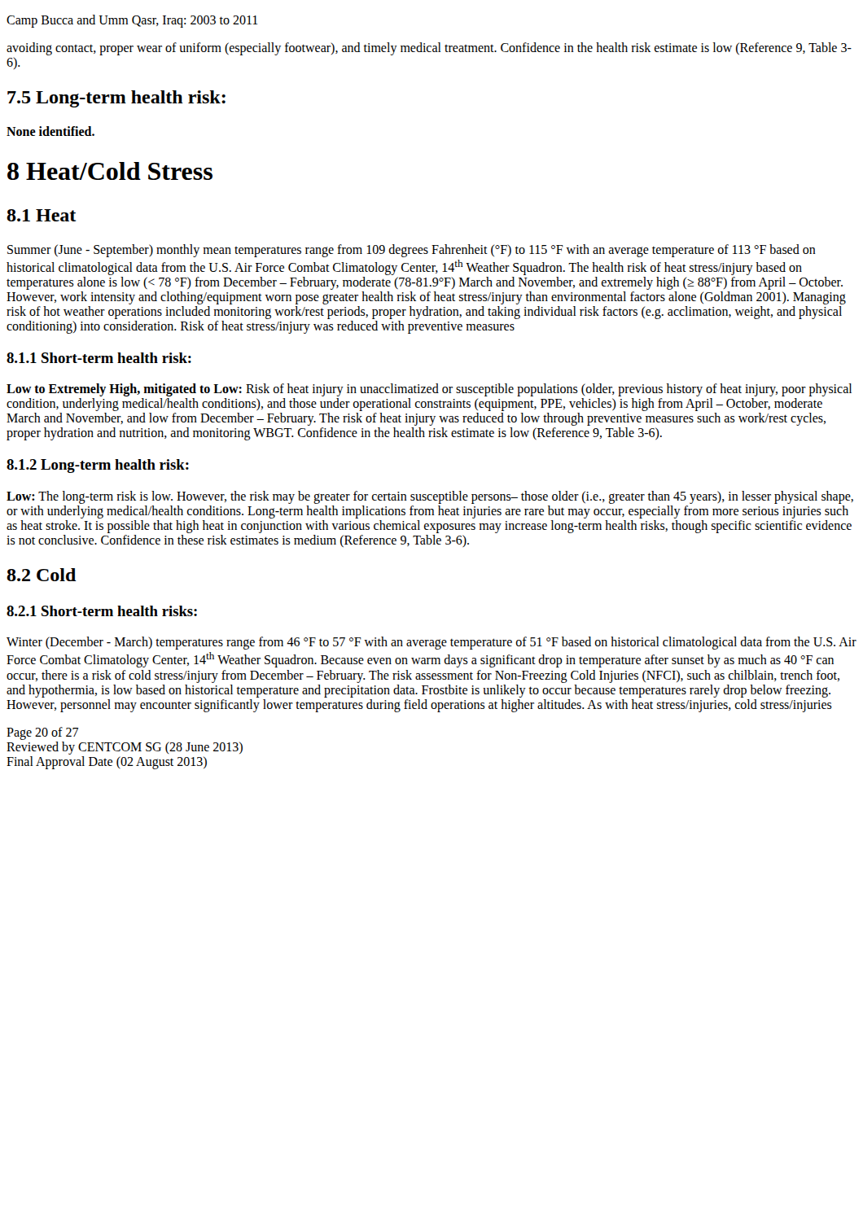Camp Bucca and Umm Qasr, Iraq: 2003 to 2011
avoiding contact, proper wear of uniform (especially footwear), and timely medical treatment. Confidence in the health risk estimate is low (Reference 9, Table 3-6).
7.5 Long-term health risk:
None identified.
8 Heat/Cold Stress
8.1 Heat
Summer (June - September) monthly mean temperatures range from 109 degrees Fahrenheit (°F) to 115 °F with an average temperature of 113 °F based on historical climatological data from the U.S. Air Force Combat Climatology Center, 14th Weather Squadron. The health risk of heat stress/injury based on temperatures alone is low (< 78 °F) from December – February, moderate (78-81.9°F) March and November, and extremely high (≥ 88°F) from April – October. However, work intensity and clothing/equipment worn pose greater health risk of heat stress/injury than environmental factors alone (Goldman 2001). Managing risk of hot weather operations included monitoring work/rest periods, proper hydration, and taking individual risk factors (e.g. acclimation, weight, and physical conditioning) into consideration. Risk of heat stress/injury was reduced with preventive measures
8.1.1 Short-term health risk:
Low to Extremely High, mitigated to Low: Risk of heat injury in unacclimatized or susceptible populations (older, previous history of heat injury, poor physical condition, underlying medical/health conditions), and those under operational constraints (equipment, PPE, vehicles) is high from April – October, moderate March and November, and low from December – February. The risk of heat injury was reduced to low through preventive measures such as work/rest cycles, proper hydration and nutrition, and monitoring WBGT. Confidence in the health risk estimate is low (Reference 9, Table 3-6).
8.1.2 Long-term health risk:
Low: The long-term risk is low. However, the risk may be greater for certain susceptible persons– those older (i.e., greater than 45 years), in lesser physical shape, or with underlying medical/health conditions. Long-term health implications from heat injuries are rare but may occur, especially from more serious injuries such as heat stroke. It is possible that high heat in conjunction with various chemical exposures may increase long-term health risks, though specific scientific evidence is not conclusive. Confidence in these risk estimates is medium (Reference 9, Table 3-6).
8.2 Cold
8.2.1 Short-term health risks:
Winter (December - March) temperatures range from 46 °F to 57 °F with an average temperature of 51 °F based on historical climatological data from the U.S. Air Force Combat Climatology Center, 14th Weather Squadron. Because even on warm days a significant drop in temperature after sunset by as much as 40 °F can occur, there is a risk of cold stress/injury from December – February. The risk assessment for Non-Freezing Cold Injuries (NFCI), such as chilblain, trench foot, and hypothermia, is low based on historical temperature and precipitation data. Frostbite is unlikely to occur because temperatures rarely drop below freezing. However, personnel may encounter significantly lower temperatures during field operations at higher altitudes. As with heat stress/injuries, cold stress/injuries
Page 20 of 27
Reviewed by CENTCOM SG (28 June 2013)
Final Approval Date (02 August 2013)